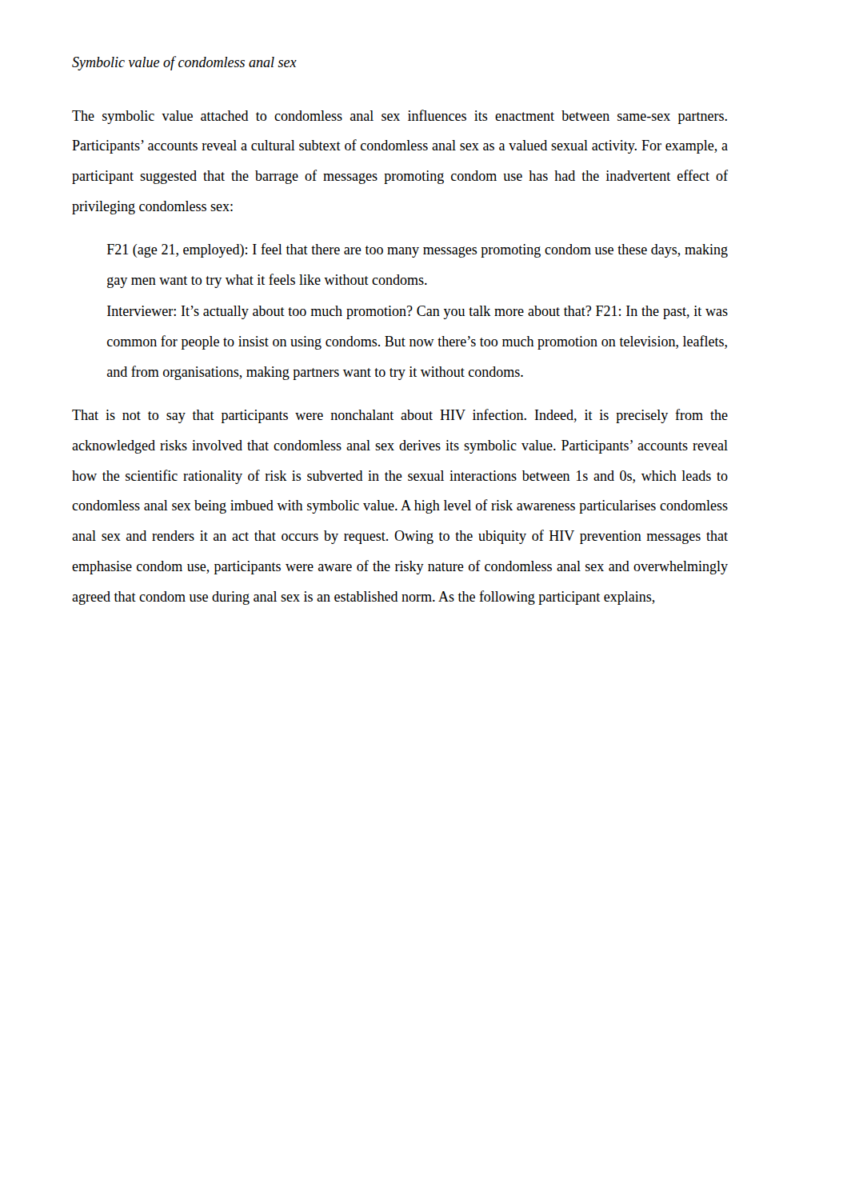Symbolic value of condomless anal sex
The symbolic value attached to condomless anal sex influences its enactment between same-sex partners. Participants’ accounts reveal a cultural subtext of condomless anal sex as a valued sexual activity. For example, a participant suggested that the barrage of messages promoting condom use has had the inadvertent effect of privileging condomless sex:
F21 (age 21, employed): I feel that there are too many messages promoting condom use these days, making gay men want to try what it feels like without condoms.
Interviewer: It’s actually about too much promotion? Can you talk more about that? F21: In the past, it was common for people to insist on using condoms. But now there’s too much promotion on television, leaflets, and from organisations, making partners want to try it without condoms.
That is not to say that participants were nonchalant about HIV infection. Indeed, it is precisely from the acknowledged risks involved that condomless anal sex derives its symbolic value. Participants’ accounts reveal how the scientific rationality of risk is subverted in the sexual interactions between 1s and 0s, which leads to condomless anal sex being imbued with symbolic value. A high level of risk awareness particularises condomless anal sex and renders it an act that occurs by request. Owing to the ubiquity of HIV prevention messages that emphasise condom use, participants were aware of the risky nature of condomless anal sex and overwhelmingly agreed that condom use during anal sex is an established norm. As the following participant explains,